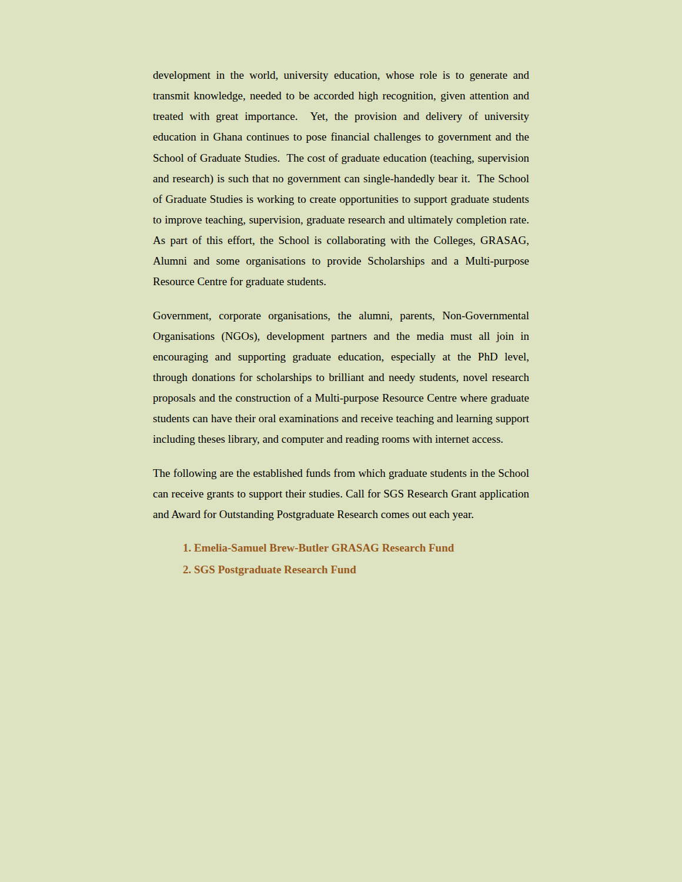development in the world, university education, whose role is to generate and transmit knowledge, needed to be accorded high recognition, given attention and treated with great importance. Yet, the provision and delivery of university education in Ghana continues to pose financial challenges to government and the School of Graduate Studies. The cost of graduate education (teaching, supervision and research) is such that no government can single-handedly bear it. The School of Graduate Studies is working to create opportunities to support graduate students to improve teaching, supervision, graduate research and ultimately completion rate. As part of this effort, the School is collaborating with the Colleges, GRASAG, Alumni and some organisations to provide Scholarships and a Multi-purpose Resource Centre for graduate students.
Government, corporate organisations, the alumni, parents, Non-Governmental Organisations (NGOs), development partners and the media must all join in encouraging and supporting graduate education, especially at the PhD level, through donations for scholarships to brilliant and needy students, novel research proposals and the construction of a Multi-purpose Resource Centre where graduate students can have their oral examinations and receive teaching and learning support including theses library, and computer and reading rooms with internet access.
The following are the established funds from which graduate students in the School can receive grants to support their studies. Call for SGS Research Grant application and Award for Outstanding Postgraduate Research comes out each year.
Emelia-Samuel Brew-Butler GRASAG Research Fund
SGS Postgraduate Research Fund